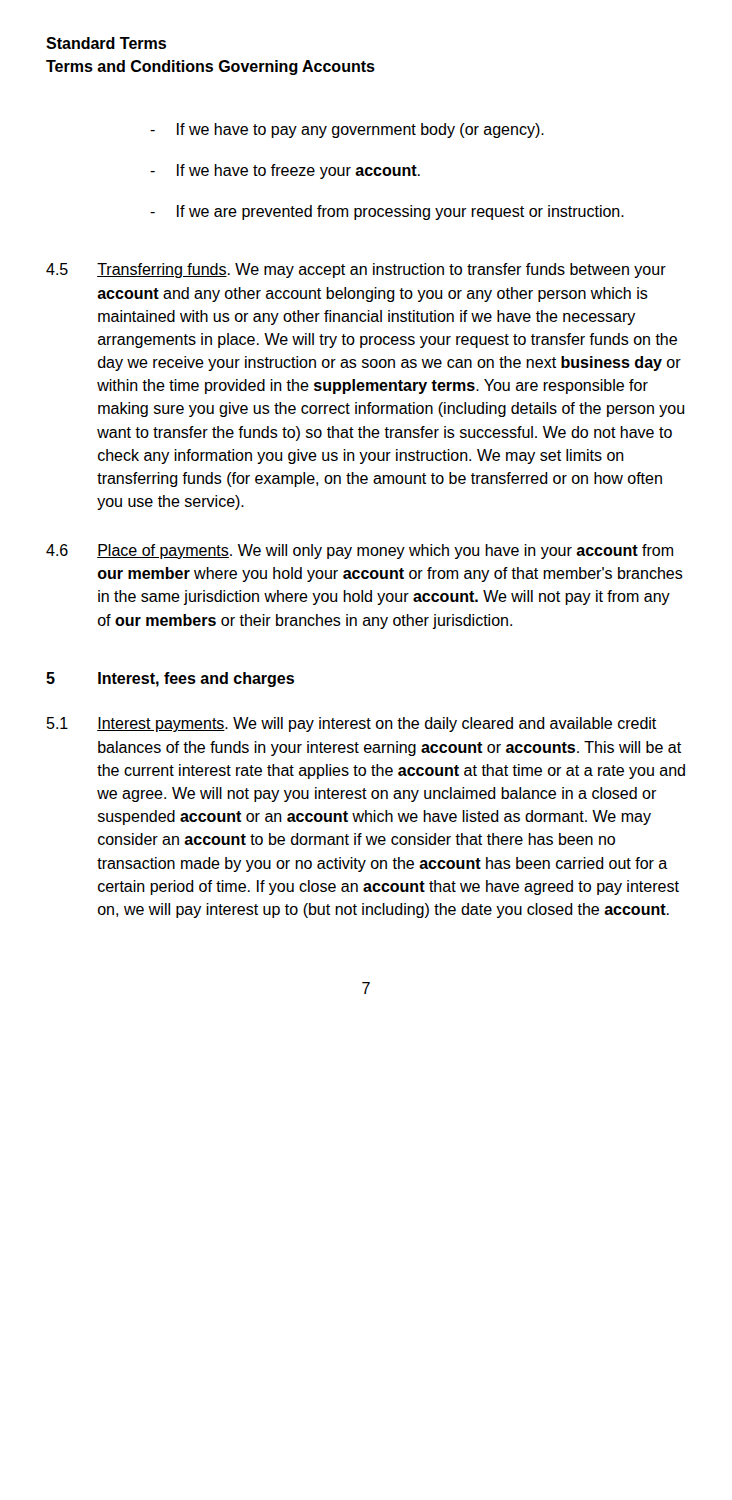Standard Terms
Terms and Conditions Governing Accounts
If we have to pay any government body (or agency).
If we have to freeze your account.
If we are prevented from processing your request or instruction.
4.5
Transferring funds. We may accept an instruction to transfer funds between your account and any other account belonging to you or any other person which is maintained with us or any other financial institution if we have the necessary arrangements in place. We will try to process your request to transfer funds on the day we receive your instruction or as soon as we can on the next business day or within the time provided in the supplementary terms. You are responsible for making sure you give us the correct information (including details of the person you want to transfer the funds to) so that the transfer is successful. We do not have to check any information you give us in your instruction. We may set limits on transferring funds (for example, on the amount to be transferred or on how often you use the service).
4.6
Place of payments. We will only pay money which you have in your account from our member where you hold your account or from any of that member's branches in the same jurisdiction where you hold your account. We will not pay it from any of our members or their branches in any other jurisdiction.
5 Interest, fees and charges
5.1
Interest payments. We will pay interest on the daily cleared and available credit balances of the funds in your interest earning account or accounts. This will be at the current interest rate that applies to the account at that time or at a rate you and we agree. We will not pay you interest on any unclaimed balance in a closed or suspended account or an account which we have listed as dormant. We may consider an account to be dormant if we consider that there has been no transaction made by you or no activity on the account has been carried out for a certain period of time. If you close an account that we have agreed to pay interest on, we will pay interest up to (but not including) the date you closed the account.
7